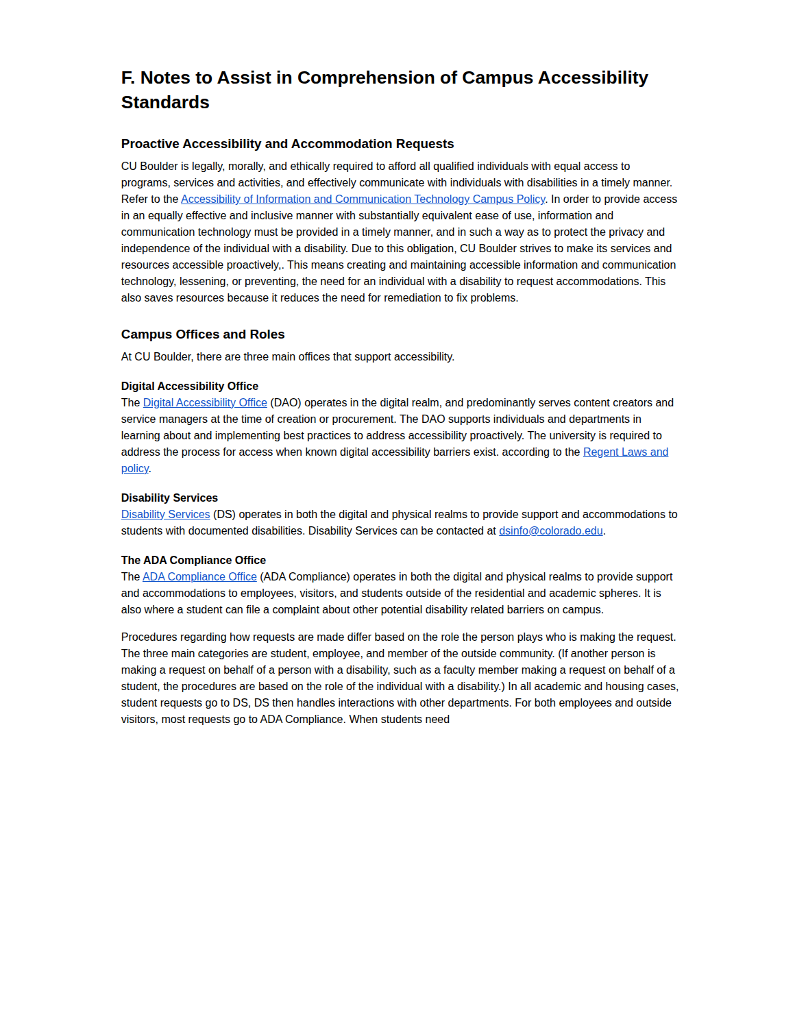F. Notes to Assist in Comprehension of Campus Accessibility Standards
Proactive Accessibility and Accommodation Requests
CU Boulder is legally, morally, and ethically required to afford all qualified individuals with equal access to programs, services and activities, and effectively communicate with individuals with disabilities in a timely manner. Refer to the Accessibility of Information and Communication Technology Campus Policy. In order to provide access in an equally effective and inclusive manner with substantially equivalent ease of use, information and communication technology must be provided in a timely manner, and in such a way as to protect the privacy and independence of the individual with a disability. Due to this obligation, CU Boulder strives to make its services and resources accessible proactively,. This means creating and maintaining accessible information and communication technology, lessening, or preventing, the need for an individual with a disability to request accommodations. This also saves resources because it reduces the need for remediation to fix problems.
Campus Offices and Roles
At CU Boulder, there are three main offices that support accessibility.
Digital Accessibility Office
The Digital Accessibility Office (DAO) operates in the digital realm, and predominantly serves content creators and service managers at the time of creation or procurement. The DAO supports individuals and departments in learning about and implementing best practices to address accessibility proactively. The university is required to address the process for access when known digital accessibility barriers exist. according to the Regent Laws and policy.
Disability Services
Disability Services (DS) operates in both the digital and physical realms to provide support and accommodations to students with documented disabilities. Disability Services can be contacted at dsinfo@colorado.edu.
The ADA Compliance Office
The ADA Compliance Office (ADA Compliance) operates in both the digital and physical realms to provide support and accommodations to employees, visitors, and students outside of the residential and academic spheres. It is also where a student can file a complaint about other potential disability related barriers on campus.
Procedures regarding how requests are made differ based on the role the person plays who is making the request. The three main categories are student, employee, and member of the outside community. (If another person is making a request on behalf of a person with a disability, such as a faculty member making a request on behalf of a student, the procedures are based on the role of the individual with a disability.) In all academic and housing cases, student requests go to DS, DS then handles interactions with other departments. For both employees and outside visitors, most requests go to ADA Compliance. When students need